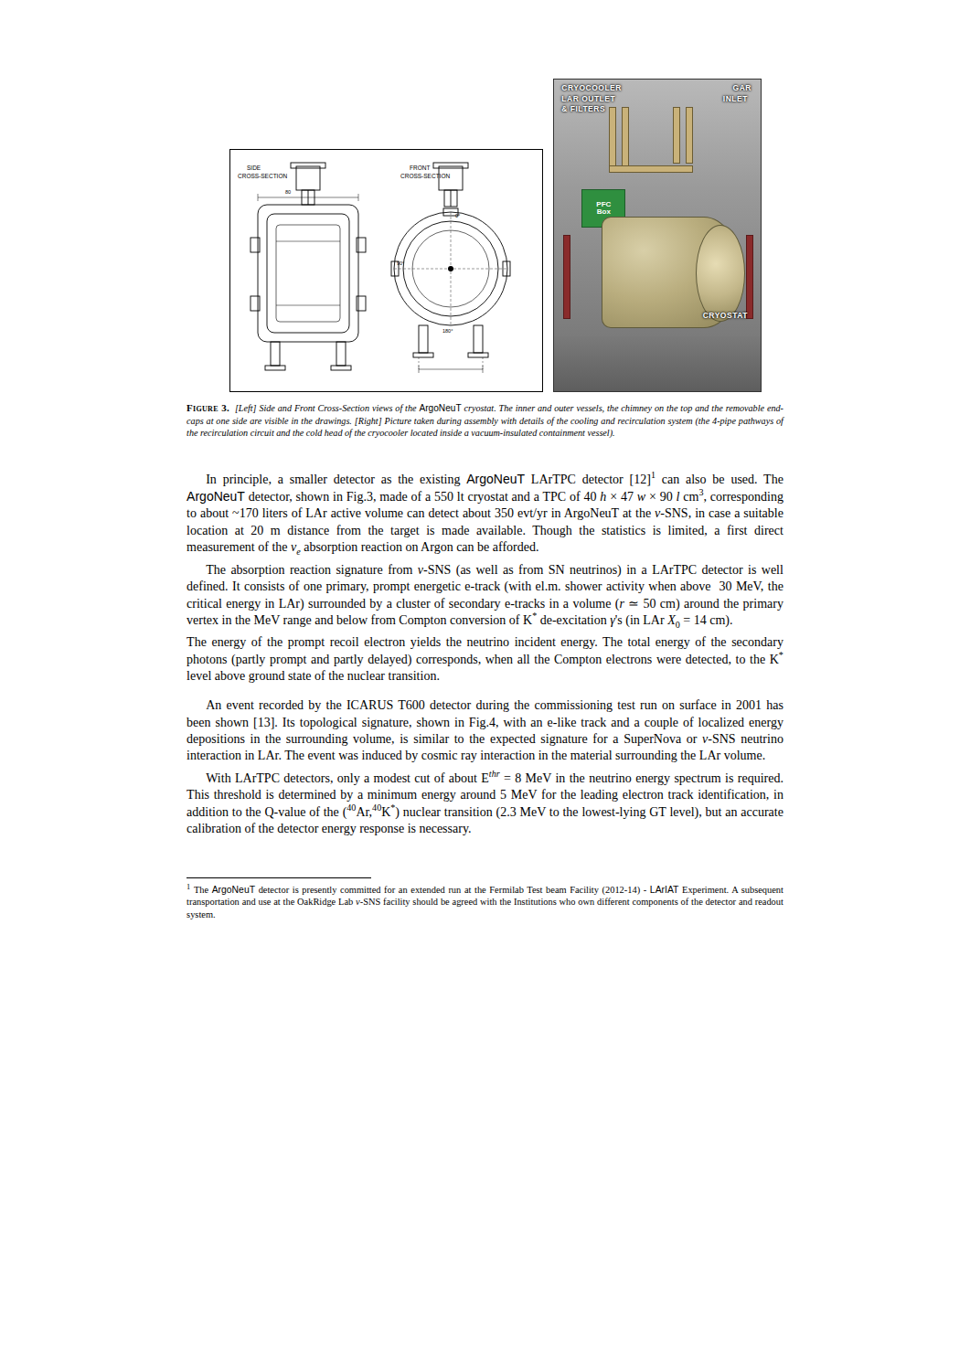SIDE CROSS-SECTION 80 FRONT CROSS-SECTION 0° 90° 180°
CRYOCOOLER
LAR OUTLET
& FILTERS
GAR
INLET
PFC
Box
CRYOSTAT
Figure 3. [Left] Side and Front Cross-Section views of the ArgoNeuT cryostat. The inner and outer vessels, the chimney on the top and the removable end-caps at one side are visible in the drawings. [Right] Picture taken during assembly with details of the cooling and recirculation system (the 4-pipe pathways of the recirculation circuit and the cold head of the cryocooler located inside a vacuum-insulated containment vessel).
In principle, a smaller detector as the existing ArgoNeuT LArTPC detector [12]1 can also be used. The ArgoNeuT detector, shown in Fig.3, made of a 550 lt cryostat and a TPC of 40 h × 47 w × 90 l cm3, corresponding to about ~170 liters of LAr active volume can detect about 350 evt/yr in ArgoNeuT at the ν-SNS, in case a suitable location at 20 m distance from the target is made available. Though the statistics is limited, a first direct measurement of the νe absorption reaction on Argon can be afforded.
The absorption reaction signature from ν-SNS (as well as from SN neutrinos) in a LArTPC detector is well defined. It consists of one primary, prompt energetic e-track (with el.m. shower activity when above 30 MeV, the critical energy in LAr) surrounded by a cluster of secondary e-tracks in a volume (r ≃ 50 cm) around the primary vertex in the MeV range and below from Compton conversion of K* de-excitation γ's (in LAr X0 = 14 cm).
The energy of the prompt recoil electron yields the neutrino incident energy. The total energy of the secondary photons (partly prompt and partly delayed) corresponds, when all the Compton electrons were detected, to the K* level above ground state of the nuclear transition.
An event recorded by the ICARUS T600 detector during the commissioning test run on surface in 2001 has been shown [13]. Its topological signature, shown in Fig.4, with an e-like track and a couple of localized energy depositions in the surrounding volume, is similar to the expected signature for a SuperNova or ν-SNS neutrino interaction in LAr. The event was induced by cosmic ray interaction in the material surrounding the LAr volume.
With LArTPC detectors, only a modest cut of about Ethr = 8 MeV in the neutrino energy spectrum is required. This threshold is determined by a minimum energy around 5 MeV for the leading electron track identification, in addition to the Q-value of the (40Ar,40K*) nuclear transition (2.3 MeV to the lowest-lying GT level), but an accurate calibration of the detector energy response is necessary.
1 The ArgoNeuT detector is presently committed for an extended run at the Fermilab Test beam Facility (2012-14) - LArIAT Experiment. A subsequent transportation and use at the OakRidge Lab ν-SNS facility should be agreed with the Institutions who own different components of the detector and readout system.